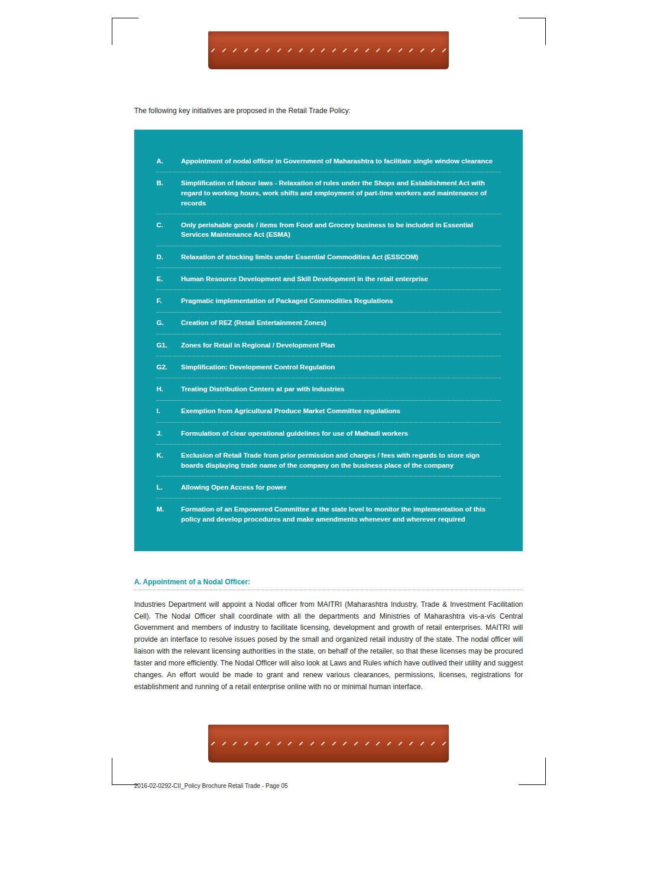The following key initiatives are proposed in the Retail Trade Policy:
A. Appointment of nodal officer in Government of Maharashtra to facilitate single window clearance
B. Simplification of labour laws - Relaxation of rules under the Shops and Establishment Act with regard to working hours, work shifts and employment of part-time workers and maintenance of records
C. Only perishable goods / items from Food and Grocery business to be included in Essential Services Maintenance Act (ESMA)
D. Relaxation of stocking limits under Essential Commodities Act (ESSCOM)
E. Human Resource Development and Skill Development in the retail enterprise
F. Pragmatic implementation of Packaged Commodities Regulations
G. Creation of REZ (Retail Entertainment Zones)
G1. Zones for Retail in Regional / Development Plan
G2. Simplification: Development Control Regulation
H. Treating Distribution Centers at par with Industries
I. Exemption from Agricultural Produce Market Committee regulations
J. Formulation of clear operational guidelines for use of Mathadi workers
K. Exclusion of Retail Trade from prior permission and charges / fees with regards to store sign boards displaying trade name of the company on the business place of the company
L. Allowing Open Access for power
M. Formation of an Empowered Committee at the state level to monitor the implementation of this policy and develop procedures and make amendments whenever and wherever required
A. Appointment of a Nodal Officer:
Industries Department will appoint a Nodal officer from MAITRI (Maharashtra Industry, Trade & Investment Facilitation Cell). The Nodal Officer shall coordinate with all the departments and Ministries of Maharashtra vis-a-vis Central Government and members of industry to facilitate licensing, development and growth of retail enterprises. MAITRI will provide an interface to resolve issues posed by the small and organized retail industry of the state. The nodal officer will liaison with the relevant licensing authorities in the state, on behalf of the retailer, so that these licenses may be procured faster and more efficiently. The Nodal Officer will also look at Laws and Rules which have outlived their utility and suggest changes. An effort would be made to grant and renew various clearances, permissions, licenses, registrations for establishment and running of a retail enterprise online with no or minimal human interface.
2016-02-0292-CII_Policy Brochure Retail Trade - Page 05